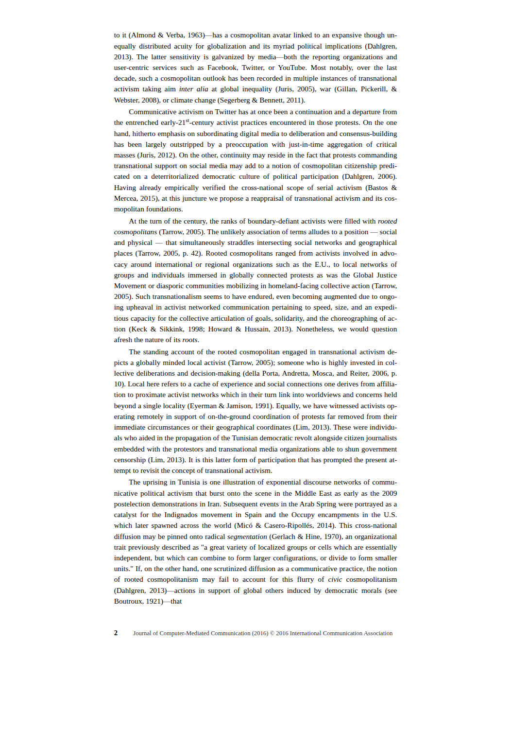to it (Almond & Verba, 1963)—has a cosmopolitan avatar linked to an expansive though unequally distributed acuity for globalization and its myriad political implications (Dahlgren, 2013). The latter sensitivity is galvanized by media—both the reporting organizations and user-centric services such as Facebook, Twitter, or YouTube. Most notably, over the last decade, such a cosmopolitan outlook has been recorded in multiple instances of transnational activism taking aim inter alia at global inequality (Juris, 2005), war (Gillan, Pickerill, & Webster, 2008), or climate change (Segerberg & Bennett, 2011).
Communicative activism on Twitter has at once been a continuation and a departure from the entrenched early-21st-century activist practices encountered in those protests. On the one hand, hitherto emphasis on subordinating digital media to deliberation and consensus-building has been largely outstripped by a preoccupation with just-in-time aggregation of critical masses (Juris, 2012). On the other, continuity may reside in the fact that protests commanding transnational support on social media may add to a notion of cosmopolitan citizenship predicated on a deterritorialized democratic culture of political participation (Dahlgren, 2006). Having already empirically verified the cross-national scope of serial activism (Bastos & Mercea, 2015), at this juncture we propose a reappraisal of transnational activism and its cosmopolitan foundations.
At the turn of the century, the ranks of boundary-defiant activists were filled with rooted cosmopolitans (Tarrow, 2005). The unlikely association of terms alludes to a position — social and physical — that simultaneously straddles intersecting social networks and geographical places (Tarrow, 2005, p. 42). Rooted cosmopolitans ranged from activists involved in advocacy around international or regional organizations such as the E.U., to local networks of groups and individuals immersed in globally connected protests as was the Global Justice Movement or diasporic communities mobilizing in homeland-facing collective action (Tarrow, 2005). Such transnationalism seems to have endured, even becoming augmented due to ongoing upheaval in activist networked communication pertaining to speed, size, and an expeditious capacity for the collective articulation of goals, solidarity, and the choreographing of action (Keck & Sikkink, 1998; Howard & Hussain, 2013). Nonetheless, we would question afresh the nature of its roots.
The standing account of the rooted cosmopolitan engaged in transnational activism depicts a globally minded local activist (Tarrow, 2005); someone who is highly invested in collective deliberations and decision-making (della Porta, Andretta, Mosca, and Reiter, 2006, p. 10). Local here refers to a cache of experience and social connections one derives from affiliation to proximate activist networks which in their turn link into worldviews and concerns held beyond a single locality (Eyerman & Jamison, 1991). Equally, we have witnessed activists operating remotely in support of on-the-ground coordination of protests far removed from their immediate circumstances or their geographical coordinates (Lim, 2013). These were individuals who aided in the propagation of the Tunisian democratic revolt alongside citizen journalists embedded with the protestors and transnational media organizations able to shun government censorship (Lim, 2013). It is this latter form of participation that has prompted the present attempt to revisit the concept of transnational activism.
The uprising in Tunisia is one illustration of exponential discourse networks of communicative political activism that burst onto the scene in the Middle East as early as the 2009 postelection demonstrations in Iran. Subsequent events in the Arab Spring were portrayed as a catalyst for the Indignados movement in Spain and the Occupy encampments in the U.S. which later spawned across the world (Micó & Casero-Ripollés, 2014). This cross-national diffusion may be pinned onto radical segmentation (Gerlach & Hine, 1970), an organizational trait previously described as "a great variety of localized groups or cells which are essentially independent, but which can combine to form larger configurations, or divide to form smaller units." If, on the other hand, one scrutinized diffusion as a communicative practice, the notion of rooted cosmopolitanism may fail to account for this flurry of civic cosmopolitanism (Dahlgren, 2013)—actions in support of global others induced by democratic morals (see Boutroux, 1921)—that
2 Journal of Computer-Mediated Communication (2016) © 2016 International Communication Association